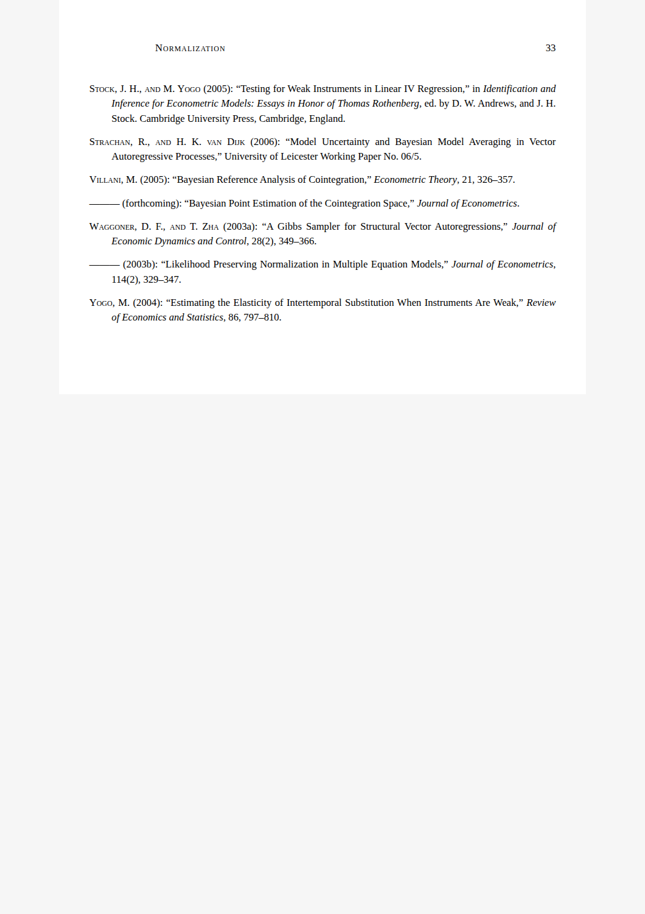Normalization 33
Stock, J. H., and M. Yogo (2005): “Testing for Weak Instruments in Linear IV Regression,” in Identification and Inference for Econometric Models: Essays in Honor of Thomas Rothenberg, ed. by D. W. Andrews, and J. H. Stock. Cambridge University Press, Cambridge, England.
Strachan, R., and H. K. van Dijk (2006): “Model Uncertainty and Bayesian Model Averaging in Vector Autoregressive Processes,” University of Leicester Working Paper No. 06/5.
Villani, M. (2005): “Bayesian Reference Analysis of Cointegration,” Econometric Theory, 21, 326–357.
——— (forthcoming): “Bayesian Point Estimation of the Cointegration Space,” Journal of Econometrics.
Waggoner, D. F., and T. Zha (2003a): “A Gibbs Sampler for Structural Vector Autoregressions,” Journal of Economic Dynamics and Control, 28(2), 349–366.
——— (2003b): “Likelihood Preserving Normalization in Multiple Equation Models,” Journal of Econometrics, 114(2), 329–347.
Yogo, M. (2004): “Estimating the Elasticity of Intertemporal Substitution When Instruments Are Weak,” Review of Economics and Statistics, 86, 797–810.